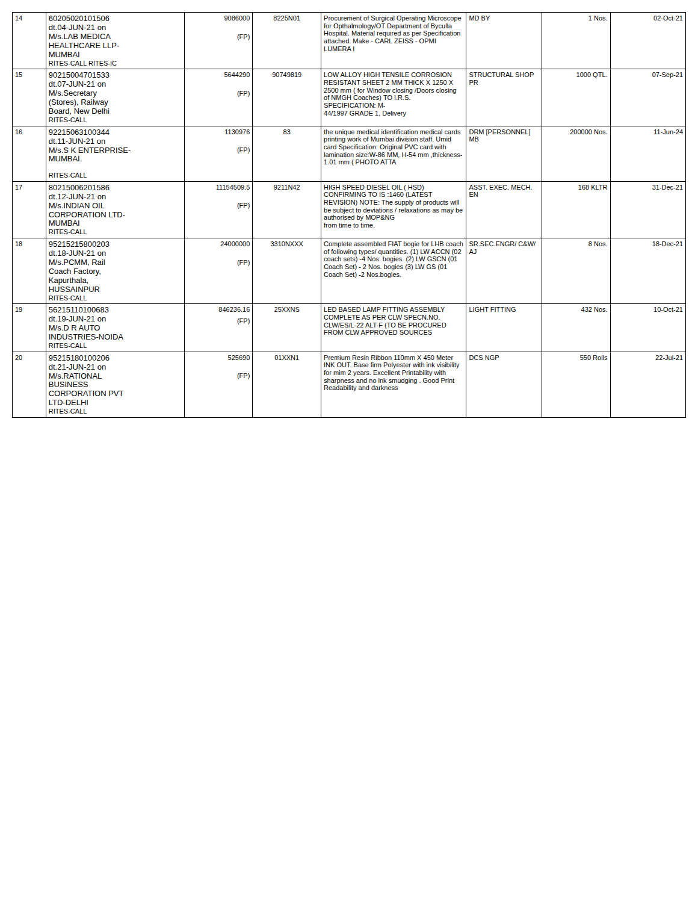| 14 | 60205020101506 dt.04-JUN-21 on M/s.LAB MEDICA HEALTHCARE LLP- MUMBAI RITES-CALL RITES-IC | 9086000 (FP) | 8225N01 | Procurement of Surgical Operating Microscope for Opthalmology/OT Department of Byculla Hospital. Material required as per Specification attached. Make - CARL ZEISS - OPMI LUMERA I | MD BY | 1 Nos. | 02-Oct-21 |
| 15 | 90215004701533 dt.07-JUN-21 on M/s.Secretary (Stores), Railway Board, New Delhi RITES-CALL | 5644290 (FP) | 90749819 | LOW ALLOY HIGH TENSILE CORROSION RESISTANT SHEET 2 MM THICK X 1250 X 2500 mm ( for Window closing /Doors closing of NMGH Coaches) TO I.R.S. SPECIFICATION: M- 44/1997 GRADE 1, Delivery | STRUCTURAL SHOP PR | 1000 QTL. | 07-Sep-21 |
| 16 | 92215063100344 dt.11-JUN-21 on M/s.S K ENTERPRISE- MUMBAI. RITES-CALL | 1130976 (FP) | 83 | the unique medical identification medical cards printing work of Mumbai division staff. Umid card Specification: Original PVC card with lamination size:W-86 MM, H-54 mm ,thickness-1.01 mm ( PHOTO ATTA | DRM [PERSONNEL] MB | 200000 Nos. | 11-Jun-24 |
| 17 | 80215006201586 dt.12-JUN-21 on M/s.INDIAN OIL CORPORATION LTD- MUMBAI RITES-CALL | 11154509.5 (FP) | 9211N42 | HIGH SPEED DIESEL OIL ( HSD) CONFIRMING TO IS :1460 (LATEST REVISION) NOTE: The supply of products will be subject to deviations / relaxations as may be authorised by MOP&NG from time to time. | ASST. EXEC. MECH. EN | 168 KLTR | 31-Dec-21 |
| 18 | 95215215800203 dt.18-JUN-21 on M/s.PCMM, Rail Coach Factory, Kapurthala, HUSSAINPUR RITES-CALL | 24000000 (FP) | 3310NXXX | Complete assembled FIAT bogie for LHB coach of following types/ quantities. (1) LW ACCN (02 coach sets) -4 Nos. bogies. (2) LW GSCN (01 Coach Set) - 2 Nos. bogies (3) LW GS (01 Coach Set) -2 Nos.bogies. | SR.SEC.ENGR/ C&W/ AJ | 8 Nos. | 18-Dec-21 |
| 19 | 56215110100683 dt.19-JUN-21 on M/s.D R AUTO INDUSTRIES-NOIDA RITES-CALL | 846236.16 (FP) | 25XXNS | LED BASED LAMP FITTING ASSEMBLY COMPLETE AS PER CLW SPECN.NO. CLW/ES/L-22 ALT-F (TO BE PROCURED FROM CLW APPROVED SOURCES | LIGHT FITTING | 432 Nos. | 10-Oct-21 |
| 20 | 95215180100206 dt.21-JUN-21 on M/s.RATIONAL BUSINESS CORPORATION PVT LTD-DELHI RITES-CALL | 525690 (FP) | 01XXN1 | Premium Resin Ribbon 110mm X 450 Meter INK OUT. Base firm Polyester with ink visibility for mim 2 years. Excellent Printability with sharpness and no ink smudging . Good Print Readability and darkness | DCS NGP | 550 Rolls | 22-Jul-21 |